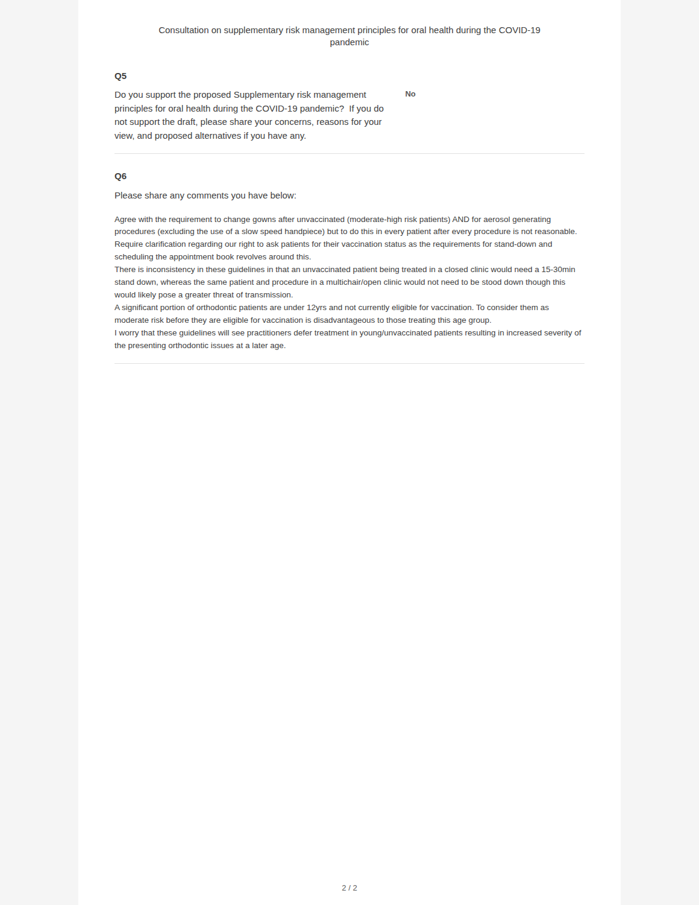Consultation on supplementary risk management principles for oral health during the COVID-19
pandemic
Q5
Do you support the proposed Supplementary risk management principles for oral health during the COVID-19 pandemic? If you do not support the draft, please share your concerns, reasons for your view, and proposed alternatives if you have any.
No
Q6
Please share any comments you have below:
Agree with the requirement to change gowns after unvaccinated (moderate-high risk patients) AND for aerosol generating procedures (excluding the use of a slow speed handpiece) but to do this in every patient after every procedure is not reasonable.
Require clarification regarding our right to ask patients for their vaccination status as the requirements for stand-down and scheduling the appointment book revolves around this.
There is inconsistency in these guidelines in that an unvaccinated patient being treated in a closed clinic would need a 15-30min stand down, whereas the same patient and procedure in a multichair/open clinic would not need to be stood down though this would likely pose a greater threat of transmission.
A significant portion of orthodontic patients are under 12yrs and not currently eligible for vaccination. To consider them as moderate risk before they are eligible for vaccination is disadvantageous to those treating this age group.
I worry that these guidelines will see practitioners defer treatment in young/unvaccinated patients resulting in increased severity of the presenting orthodontic issues at a later age.
2 / 2